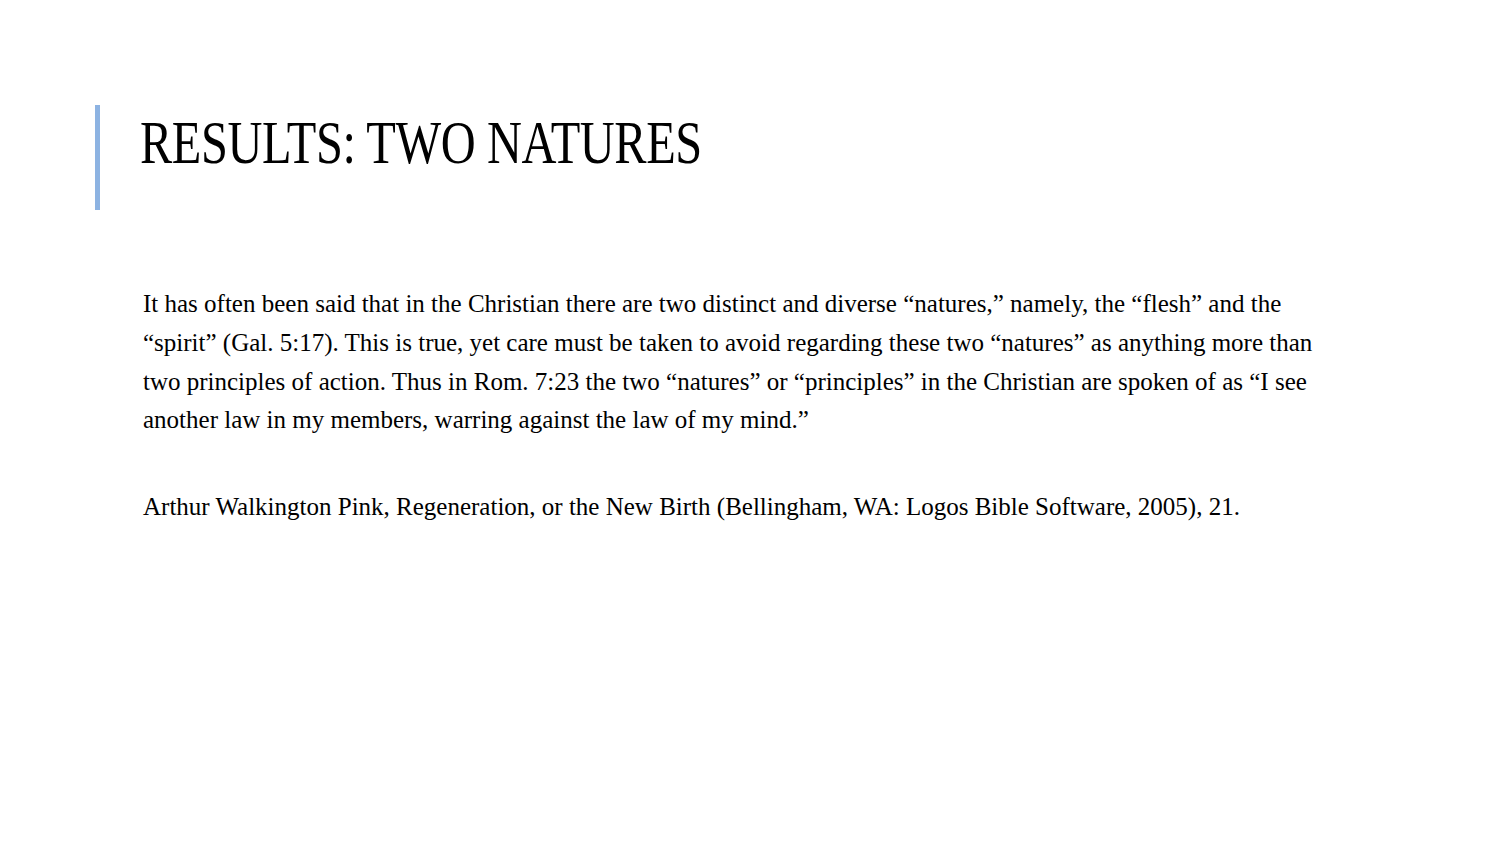RESULTS: TWO NATURES
It has often been said that in the Christian there are two distinct and diverse “natures,” namely, the “flesh” and the “spirit” (Gal. 5:17). This is true, yet care must be taken to avoid regarding these two “natures” as anything more than two principles of action. Thus in Rom. 7:23 the two “natures” or “principles” in the Christian are spoken of as “I see another law in my members, warring against the law of my mind.”
Arthur Walkington Pink, Regeneration, or the New Birth (Bellingham, WA: Logos Bible Software, 2005), 21.